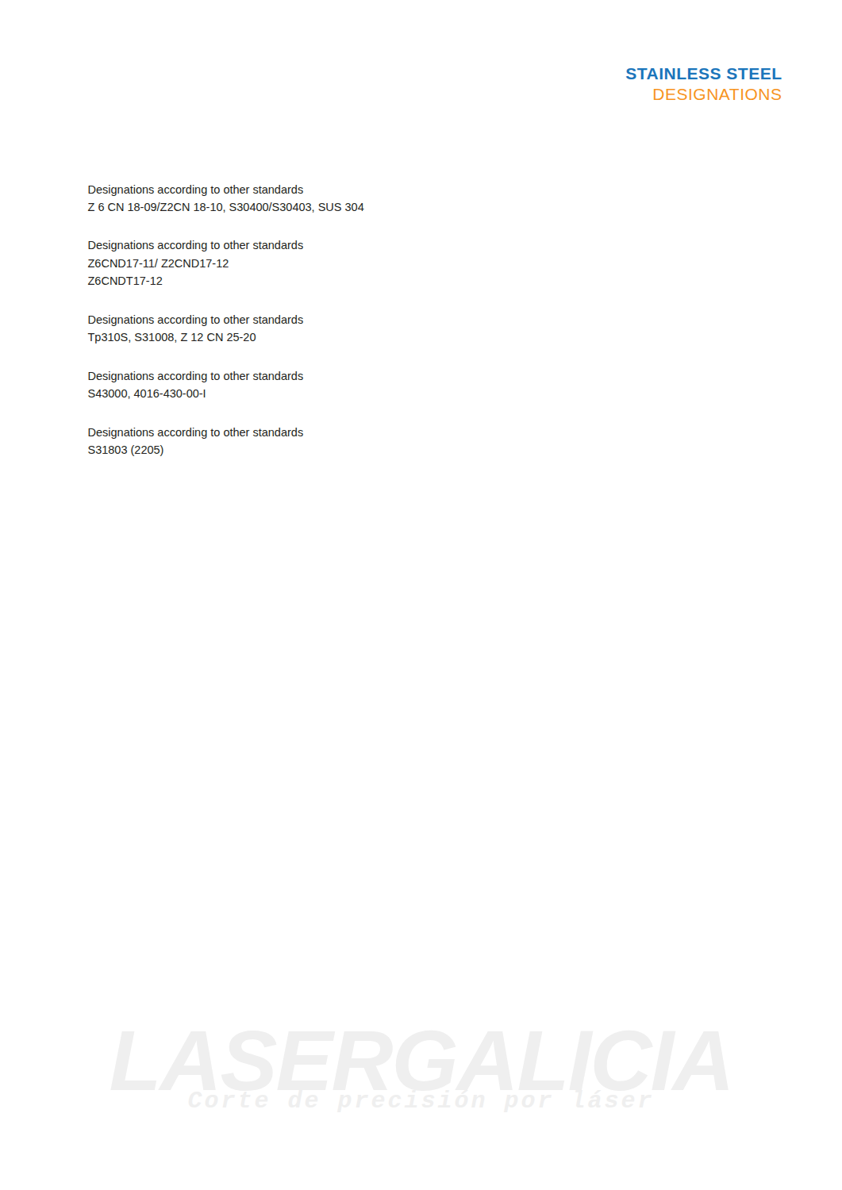STAINLESS STEEL
DESIGNATIONS
Designations according to other standards
Z 6 CN 18-09/Z2CN 18-10, S30400/S30403, SUS 304
Designations according to other standards
Z6CND17-11/ Z2CND17-12
Z6CNDT17-12
Designations according to other standards
Tp310S, S31008, Z 12 CN 25-20
Designations according to other standards
S43000, 4016-430-00-I
Designations according to other standards
S31803 (2205)
LASERGALICIA
Corte de precisión por láser